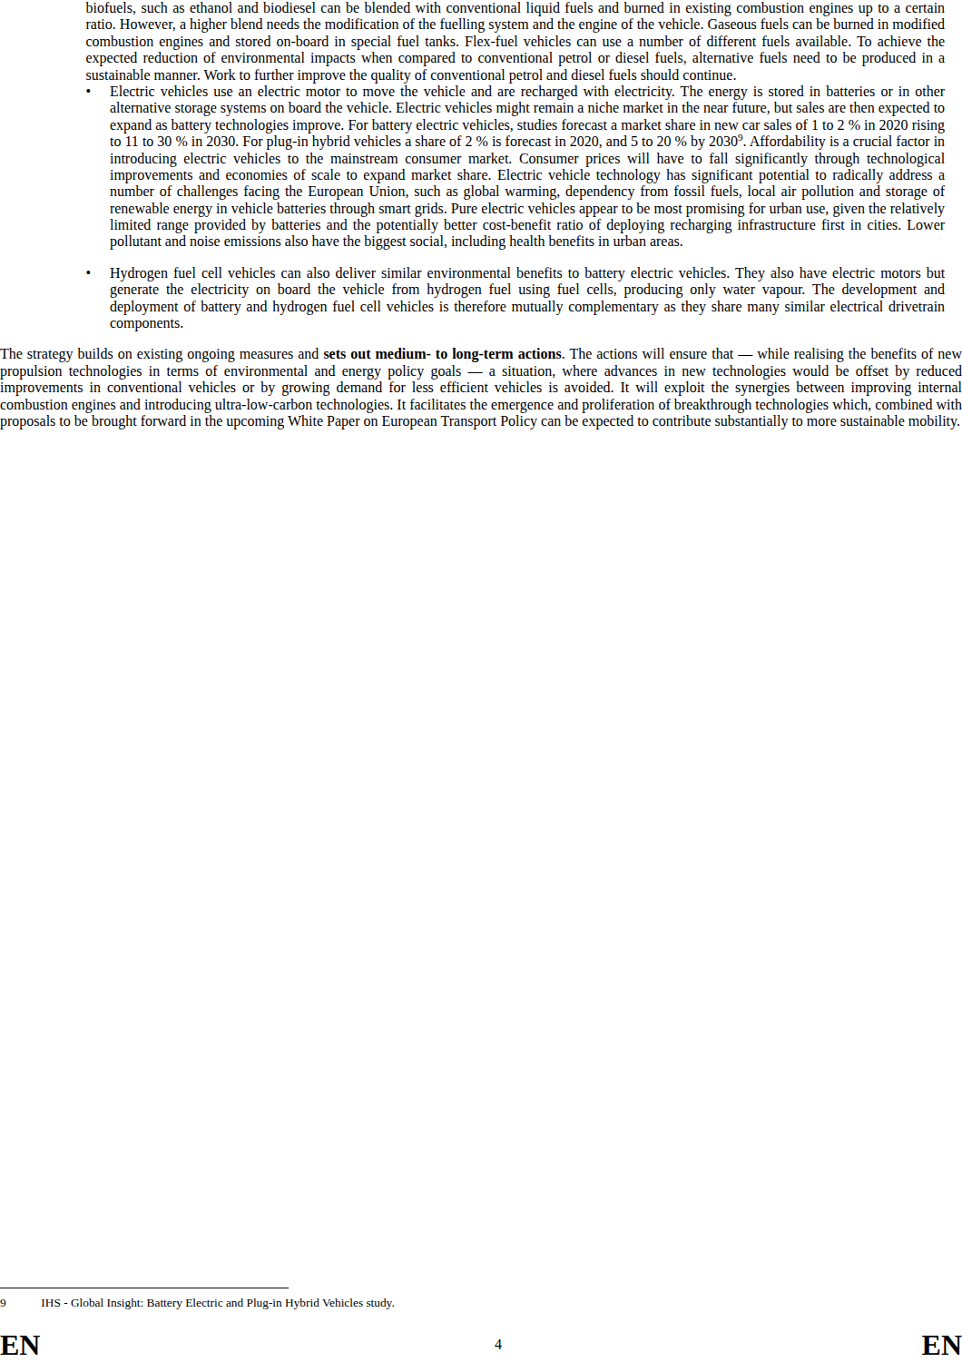biofuels, such as ethanol and biodiesel can be blended with conventional liquid fuels and burned in existing combustion engines up to a certain ratio. However, a higher blend needs the modification of the fuelling system and the engine of the vehicle. Gaseous fuels can be burned in modified combustion engines and stored on-board in special fuel tanks. Flex-fuel vehicles can use a number of different fuels available. To achieve the expected reduction of environmental impacts when compared to conventional petrol or diesel fuels, alternative fuels need to be produced in a sustainable manner. Work to further improve the quality of conventional petrol and diesel fuels should continue.
Electric vehicles use an electric motor to move the vehicle and are recharged with electricity. The energy is stored in batteries or in other alternative storage systems on board the vehicle. Electric vehicles might remain a niche market in the near future, but sales are then expected to expand as battery technologies improve. For battery electric vehicles, studies forecast a market share in new car sales of 1 to 2 % in 2020 rising to 11 to 30 % in 2030. For plug-in hybrid vehicles a share of 2 % is forecast in 2020, and 5 to 20 % by 20309. Affordability is a crucial factor in introducing electric vehicles to the mainstream consumer market. Consumer prices will have to fall significantly through technological improvements and economies of scale to expand market share. Electric vehicle technology has significant potential to radically address a number of challenges facing the European Union, such as global warming, dependency from fossil fuels, local air pollution and storage of renewable energy in vehicle batteries through smart grids. Pure electric vehicles appear to be most promising for urban use, given the relatively limited range provided by batteries and the potentially better cost-benefit ratio of deploying recharging infrastructure first in cities. Lower pollutant and noise emissions also have the biggest social, including health benefits in urban areas.
Hydrogen fuel cell vehicles can also deliver similar environmental benefits to battery electric vehicles. They also have electric motors but generate the electricity on board the vehicle from hydrogen fuel using fuel cells, producing only water vapour. The development and deployment of battery and hydrogen fuel cell vehicles is therefore mutually complementary as they share many similar electrical drivetrain components.
The strategy builds on existing ongoing measures and sets out medium- to long-term actions. The actions will ensure that — while realising the benefits of new propulsion technologies in terms of environmental and energy policy goals — a situation, where advances in new technologies would be offset by reduced improvements in conventional vehicles or by growing demand for less efficient vehicles is avoided. It will exploit the synergies between improving internal combustion engines and introducing ultra-low-carbon technologies. It facilitates the emergence and proliferation of breakthrough technologies which, combined with proposals to be brought forward in the upcoming White Paper on European Transport Policy can be expected to contribute substantially to more sustainable mobility.
9 IHS - Global Insight: Battery Electric and Plug-in Hybrid Vehicles study.
EN 4 EN